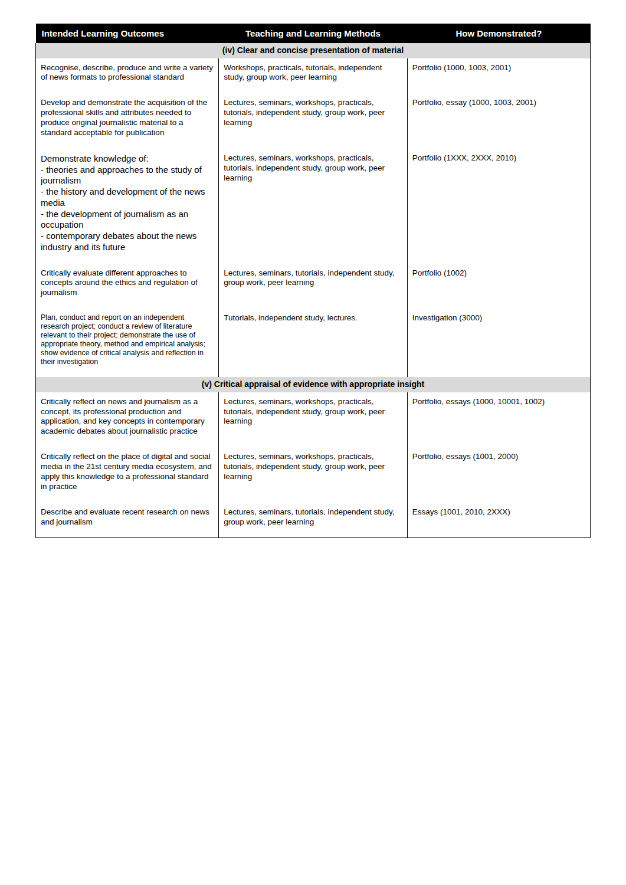| Intended Learning Outcomes | Teaching and Learning Methods | How Demonstrated? |
| --- | --- | --- |
| (iv) Clear and concise presentation of material |
| Recognise, describe, produce and write a variety of news formats to professional standard | Workshops, practicals, tutorials, independent study, group work, peer learning | Portfolio (1000, 1003, 2001) |
| Develop and demonstrate the acquisition of the professional skills and attributes needed to produce original journalistic material to a standard acceptable for publication | Lectures, seminars, workshops, practicals, tutorials, independent study, group work, peer learning | Portfolio, essay (1000, 1003, 2001) |
| Demonstrate knowledge of: - theories and approaches to the study of journalism - the history and development of the news media - the development of journalism as an occupation - contemporary debates about the news industry and its future | Lectures, seminars, workshops, practicals, tutorials, independent study, group work, peer learning | Portfolio (1XXX, 2XXX, 2010) |
| Critically evaluate different approaches to concepts around the ethics and regulation of journalism | Lectures, seminars, tutorials, independent study, group work, peer learning | Portfolio (1002) |
| Plan, conduct and report on an independent research project; conduct a review of literature relevant to their project; demonstrate the use of appropriate theory, method and empirical analysis; show evidence of critical analysis and reflection in their investigation | Tutorials, independent study, lectures. | Investigation (3000) |
| (v) Critical appraisal of evidence with appropriate insight |
| Critically reflect on news and journalism as a concept, its professional production and application, and key concepts in contemporary academic debates about journalistic practice | Lectures, seminars, workshops, practicals, tutorials, independent study, group work, peer learning | Portfolio, essays (1000, 10001, 1002) |
| Critically reflect on the place of digital and social media in the 21st century media ecosystem, and apply this knowledge to a professional standard in practice | Lectures, seminars, workshops, practicals, tutorials, independent study, group work, peer learning | Portfolio, essays (1001, 2000) |
| Describe and evaluate recent research on news and journalism | Lectures, seminars, tutorials, independent study, group work, peer learning | Essays (1001, 2010, 2XXX) |